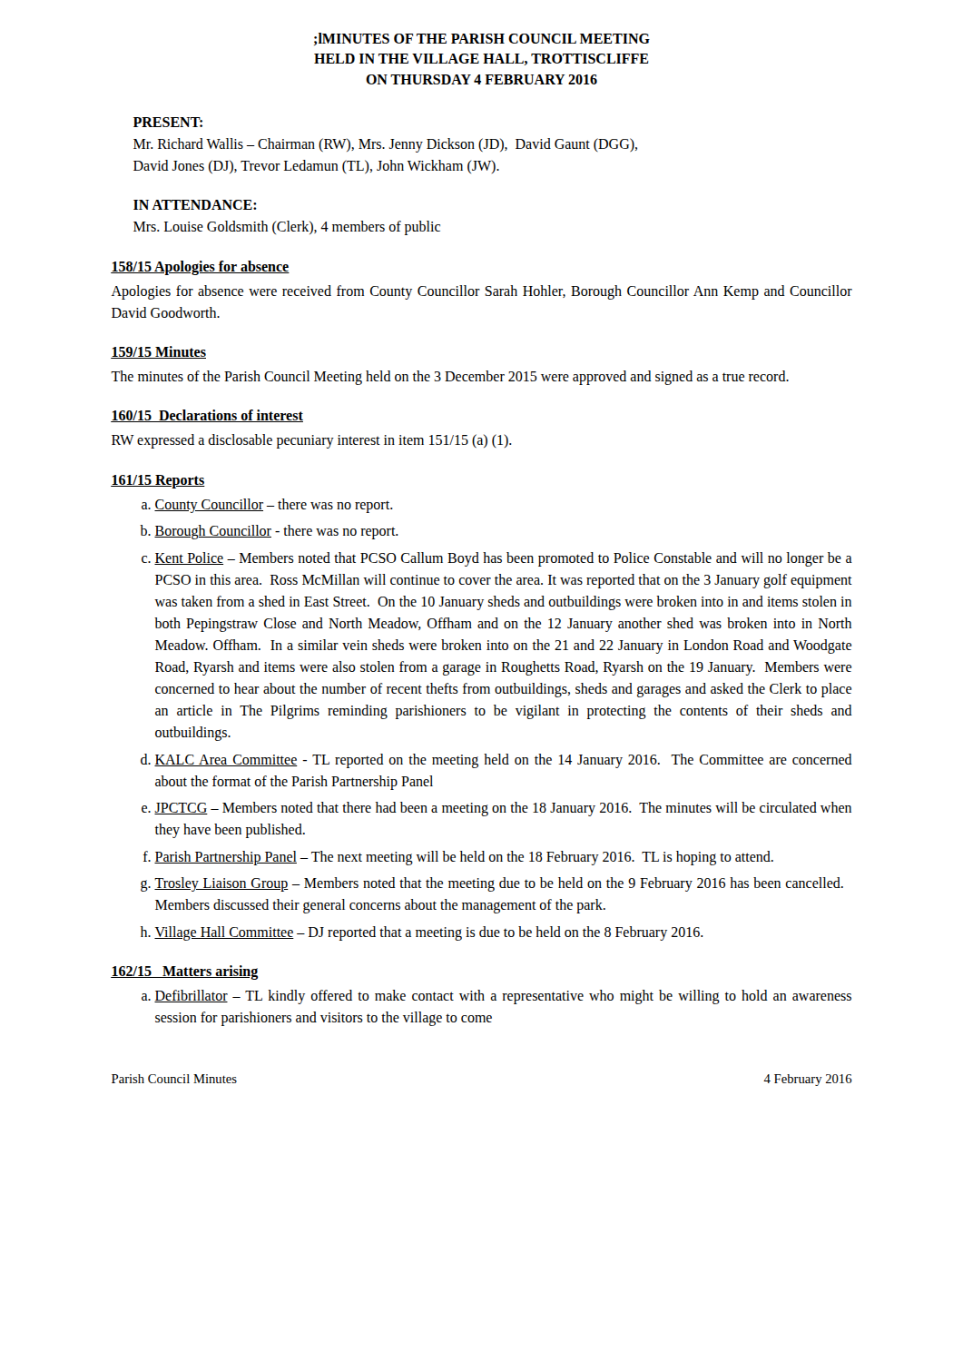;lMINUTES OF THE PARISH COUNCIL MEETING HELD IN THE VILLAGE HALL, TROTTISCLIFFE ON THURSDAY 4 FEBRUARY 2016
PRESENT:
Mr. Richard Wallis – Chairman (RW), Mrs. Jenny Dickson (JD), David Gaunt (DGG),
David Jones (DJ), Trevor Ledamun (TL), John Wickham (JW).
IN ATTENDANCE:
Mrs. Louise Goldsmith (Clerk), 4 members of public
158/15 Apologies for absence
Apologies for absence were received from County Councillor Sarah Hohler, Borough Councillor Ann Kemp and Councillor David Goodworth.
159/15 Minutes
The minutes of the Parish Council Meeting held on the 3 December 2015 were approved and signed as a true record.
160/15 Declarations of interest
RW expressed a disclosable pecuniary interest in item 151/15 (a) (1).
161/15 Reports
County Councillor – there was no report.
Borough Councillor - there was no report.
Kent Police – Members noted that PCSO Callum Boyd has been promoted to Police Constable and will no longer be a PCSO in this area. Ross McMillan will continue to cover the area. It was reported that on the 3 January golf equipment was taken from a shed in East Street. On the 10 January sheds and outbuildings were broken into in and items stolen in both Pepingstraw Close and North Meadow, Offham and on the 12 January another shed was broken into in North Meadow. Offham. In a similar vein sheds were broken into on the 21 and 22 January in London Road and Woodgate Road, Ryarsh and items were also stolen from a garage in Roughetts Road, Ryarsh on the 19 January. Members were concerned to hear about the number of recent thefts from outbuildings, sheds and garages and asked the Clerk to place an article in The Pilgrims reminding parishioners to be vigilant in protecting the contents of their sheds and outbuildings.
KALC Area Committee - TL reported on the meeting held on the 14 January 2016. The Committee are concerned about the format of the Parish Partnership Panel
JPCTCG – Members noted that there had been a meeting on the 18 January 2016. The minutes will be circulated when they have been published.
Parish Partnership Panel – The next meeting will be held on the 18 February 2016. TL is hoping to attend.
Trosley Liaison Group – Members noted that the meeting due to be held on the 9 February 2016 has been cancelled. Members discussed their general concerns about the management of the park.
Village Hall Committee – DJ reported that a meeting is due to be held on the 8 February 2016.
162/15 Matters arising
Defibrillator – TL kindly offered to make contact with a representative who might be willing to hold an awareness session for parishioners and visitors to the village to come
Parish Council Minutes 4 February 2016